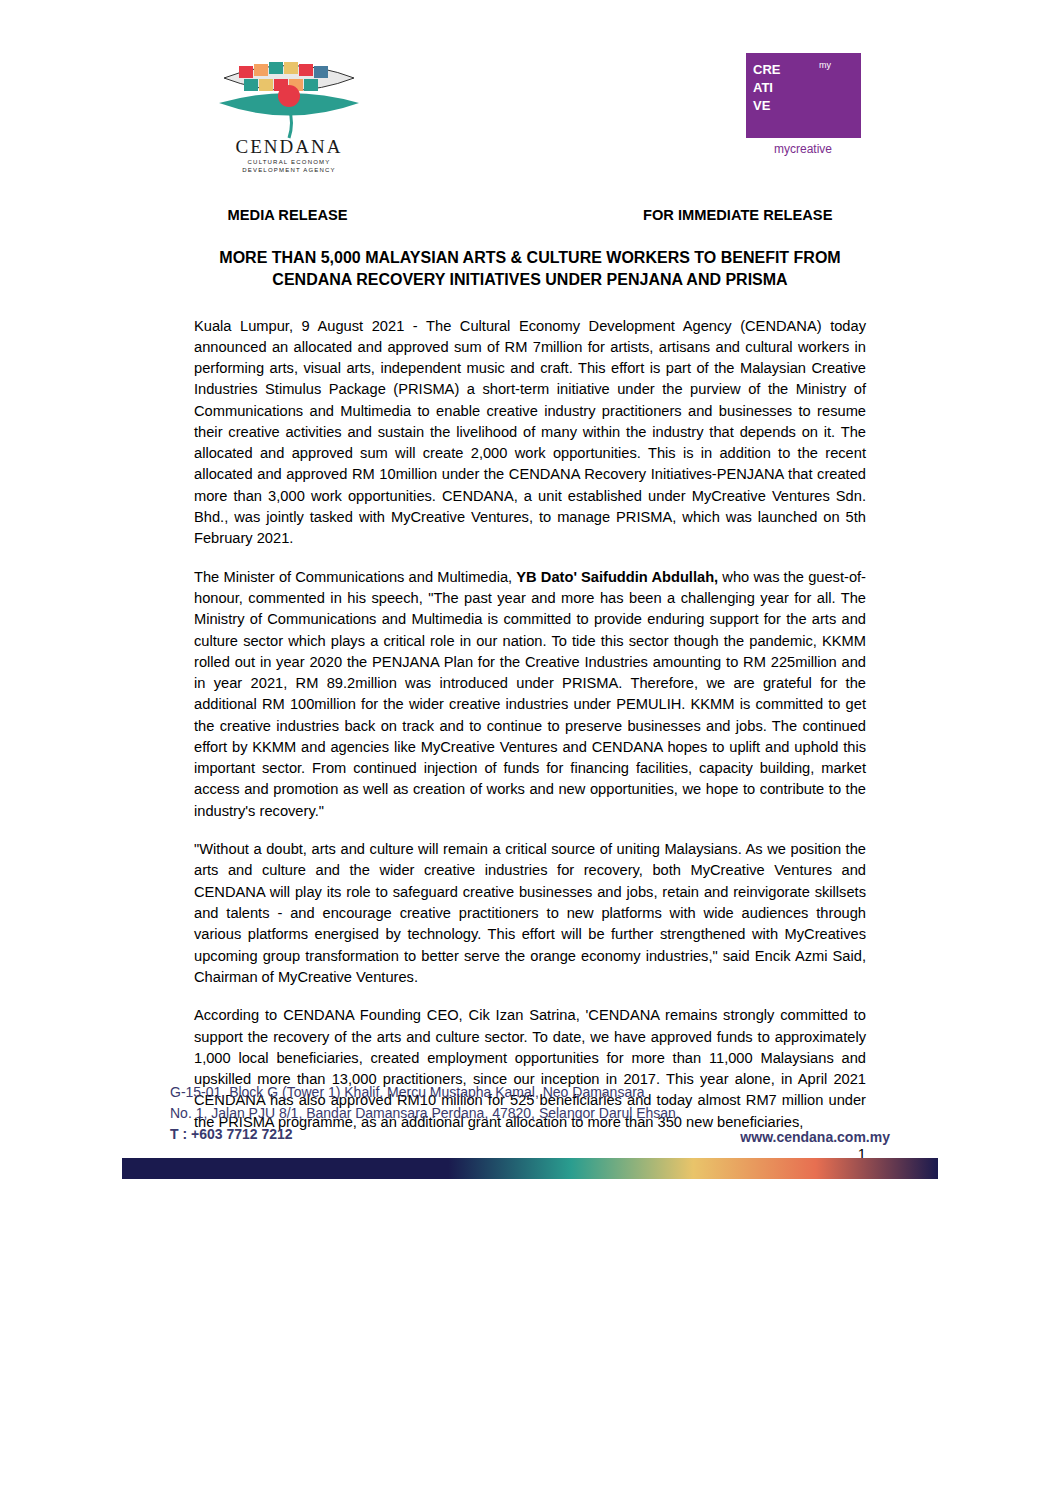CENDANA CULTURAL ECONOMY DEVELOPMENT AGENCY
CRE ATI VE my mycreative
MEDIA RELEASE FOR IMMEDIATE RELEASE
MORE THAN 5,000 MALAYSIAN ARTS & CULTURE WORKERS TO BENEFIT FROM CENDANA RECOVERY INITIATIVES UNDER PENJANA AND PRISMA
Kuala Lumpur, 9 August 2021 - The Cultural Economy Development Agency (CENDANA) today announced an allocated and approved sum of RM 7million for artists, artisans and cultural workers in performing arts, visual arts, independent music and craft. This effort is part of the Malaysian Creative Industries Stimulus Package (PRISMA) a short-term initiative under the purview of the Ministry of Communications and Multimedia to enable creative industry practitioners and businesses to resume their creative activities and sustain the livelihood of many within the industry that depends on it. The allocated and approved sum will create 2,000 work opportunities. This is in addition to the recent allocated and approved RM 10million under the CENDANA Recovery Initiatives-PENJANA that created more than 3,000 work opportunities. CENDANA, a unit established under MyCreative Ventures Sdn. Bhd., was jointly tasked with MyCreative Ventures, to manage PRISMA, which was launched on 5th February 2021.
The Minister of Communications and Multimedia, YB Dato' Saifuddin Abdullah, who was the guest-of-honour, commented in his speech, "The past year and more has been a challenging year for all. The Ministry of Communications and Multimedia is committed to provide enduring support for the arts and culture sector which plays a critical role in our nation. To tide this sector though the pandemic, KKMM rolled out in year 2020 the PENJANA Plan for the Creative Industries amounting to RM 225million and in year 2021, RM 89.2million was introduced under PRISMA. Therefore, we are grateful for the additional RM 100million for the wider creative industries under PEMULIH. KKMM is committed to get the creative industries back on track and to continue to preserve businesses and jobs. The continued effort by KKMM and agencies like MyCreative Ventures and CENDANA hopes to uplift and uphold this important sector. From continued injection of funds for financing facilities, capacity building, market access and promotion as well as creation of works and new opportunities, we hope to contribute to the industry's recovery."
"Without a doubt, arts and culture will remain a critical source of uniting Malaysians. As we position the arts and culture and the wider creative industries for recovery, both MyCreative Ventures and CENDANA will play its role to safeguard creative businesses and jobs, retain and reinvigorate skillsets and talents - and encourage creative practitioners to new platforms with wide audiences through various platforms energised by technology. This effort will be further strengthened with MyCreatives upcoming group transformation to better serve the orange economy industries," said Encik Azmi Said, Chairman of MyCreative Ventures.
According to CENDANA Founding CEO, Cik Izan Satrina, 'CENDANA remains strongly committed to support the recovery of the arts and culture sector. To date, we have approved funds to approximately 1,000 local beneficiaries, created employment opportunities for more than 11,000 Malaysians and upskilled more than 13,000 practitioners, since our inception in 2017. This year alone, in April 2021 CENDANA has also approved RM10 million for 525 beneficiaries and today almost RM7 million under the PRISMA programme, as an additional grant allocation to more than 350 new beneficiaries,
G-15-01, Block G (Tower 1) Khalif, Mercu Mustapha Kamal, Neo Damansara
No. 1, Jalan PJU 8/1, Bandar Damansara Perdana, 47820, Selangor Darul Ehsan.
T : +603 7712 7212
www.cendana.com.my
1